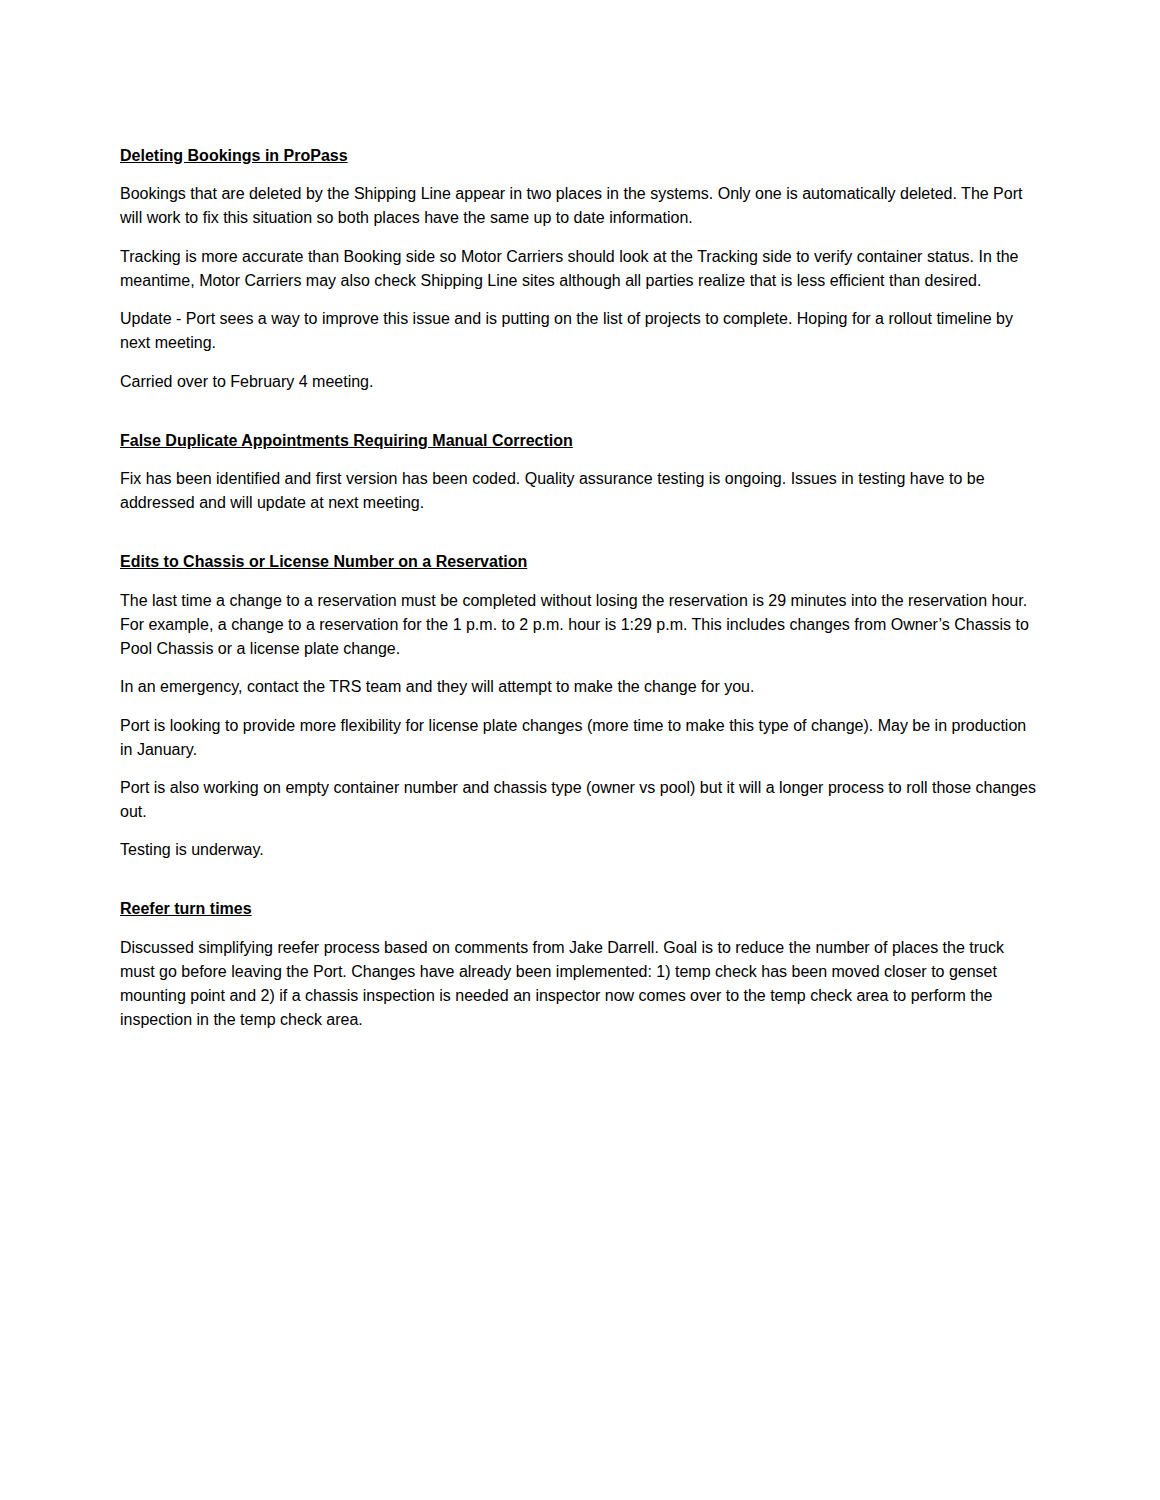Deleting Bookings in ProPass
Bookings that are deleted by the Shipping Line appear in two places in the systems. Only one is automatically deleted. The Port will work to fix this situation so both places have the same up to date information.
Tracking is more accurate than Booking side so Motor Carriers should look at the Tracking side to verify container status. In the meantime, Motor Carriers may also check Shipping Line sites although all parties realize that is less efficient than desired.
Update - Port sees a way to improve this issue and is putting on the list of projects to complete. Hoping for a rollout timeline by next meeting.
Carried over to February 4 meeting.
False Duplicate Appointments Requiring Manual Correction
Fix has been identified and first version has been coded. Quality assurance testing is ongoing. Issues in testing have to be addressed and will update at next meeting.
Edits to Chassis or License Number on a Reservation
The last time a change to a reservation must be completed without losing the reservation is 29 minutes into the reservation hour. For example, a change to a reservation for the 1 p.m. to 2 p.m. hour is 1:29 p.m. This includes changes from Owner’s Chassis to Pool Chassis or a license plate change.
In an emergency, contact the TRS team and they will attempt to make the change for you.
Port is looking to provide more flexibility for license plate changes (more time to make this type of change). May be in production in January.
Port is also working on empty container number and chassis type (owner vs pool) but it will a longer process to roll those changes out.
Testing is underway.
Reefer turn times
Discussed simplifying reefer process based on comments from Jake Darrell. Goal is to reduce the number of places the truck must go before leaving the Port. Changes have already been implemented: 1) temp check has been moved closer to genset mounting point and 2) if a chassis inspection is needed an inspector now comes over to the temp check area to perform the inspection in the temp check area.